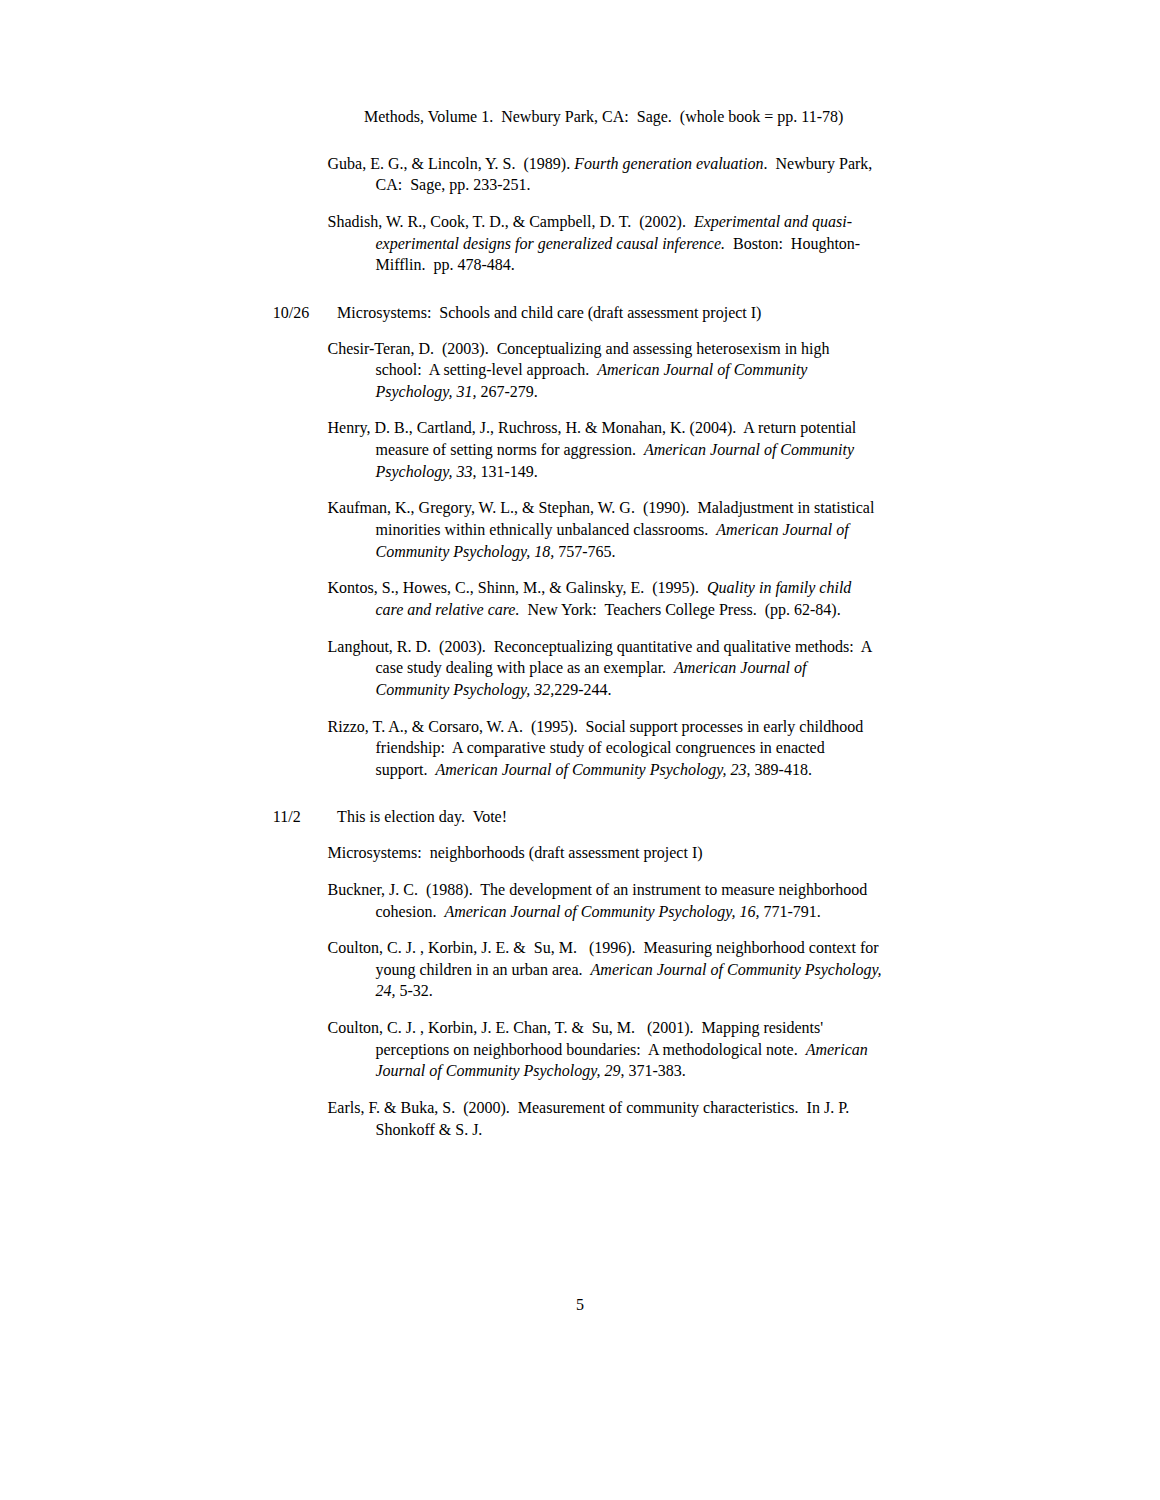Methods, Volume 1. Newbury Park, CA: Sage. (whole book = pp. 11-78)
Guba, E. G., & Lincoln, Y. S. (1989). Fourth generation evaluation. Newbury Park, CA: Sage, pp. 233-251.
Shadish, W. R., Cook, T. D., & Campbell, D. T. (2002). Experimental and quasi-experimental designs for generalized causal inference. Boston: Houghton-Mifflin. pp. 478-484.
10/26
Microsystems: Schools and child care (draft assessment project I)
Chesir-Teran, D. (2003). Conceptualizing and assessing heterosexism in high school: A setting-level approach. American Journal of Community Psychology, 31, 267-279.
Henry, D. B., Cartland, J., Ruchross, H. & Monahan, K. (2004). A return potential measure of setting norms for aggression. American Journal of Community Psychology, 33, 131-149.
Kaufman, K., Gregory, W. L., & Stephan, W. G. (1990). Maladjustment in statistical minorities within ethnically unbalanced classrooms. American Journal of Community Psychology, 18, 757-765.
Kontos, S., Howes, C., Shinn, M., & Galinsky, E. (1995). Quality in family child care and relative care. New York: Teachers College Press. (pp. 62-84).
Langhout, R. D. (2003). Reconceptualizing quantitative and qualitative methods: A case study dealing with place as an exemplar. American Journal of Community Psychology, 32, 229-244.
Rizzo, T. A., & Corsaro, W. A. (1995). Social support processes in early childhood friendship: A comparative study of ecological congruences in enacted support. American Journal of Community Psychology, 23, 389-418.
11/2
This is election day. Vote!
Microsystems: neighborhoods (draft assessment project I)
Buckner, J. C. (1988). The development of an instrument to measure neighborhood cohesion. American Journal of Community Psychology, 16, 771-791.
Coulton, C. J. , Korbin, J. E. & Su, M. (1996). Measuring neighborhood context for young children in an urban area. American Journal of Community Psychology, 24, 5-32.
Coulton, C. J. , Korbin, J. E. Chan, T. & Su, M. (2001). Mapping residents' perceptions on neighborhood boundaries: A methodological note. American Journal of Community Psychology, 29, 371-383.
Earls, F. & Buka, S. (2000). Measurement of community characteristics. In J. P. Shonkoff & S. J.
5